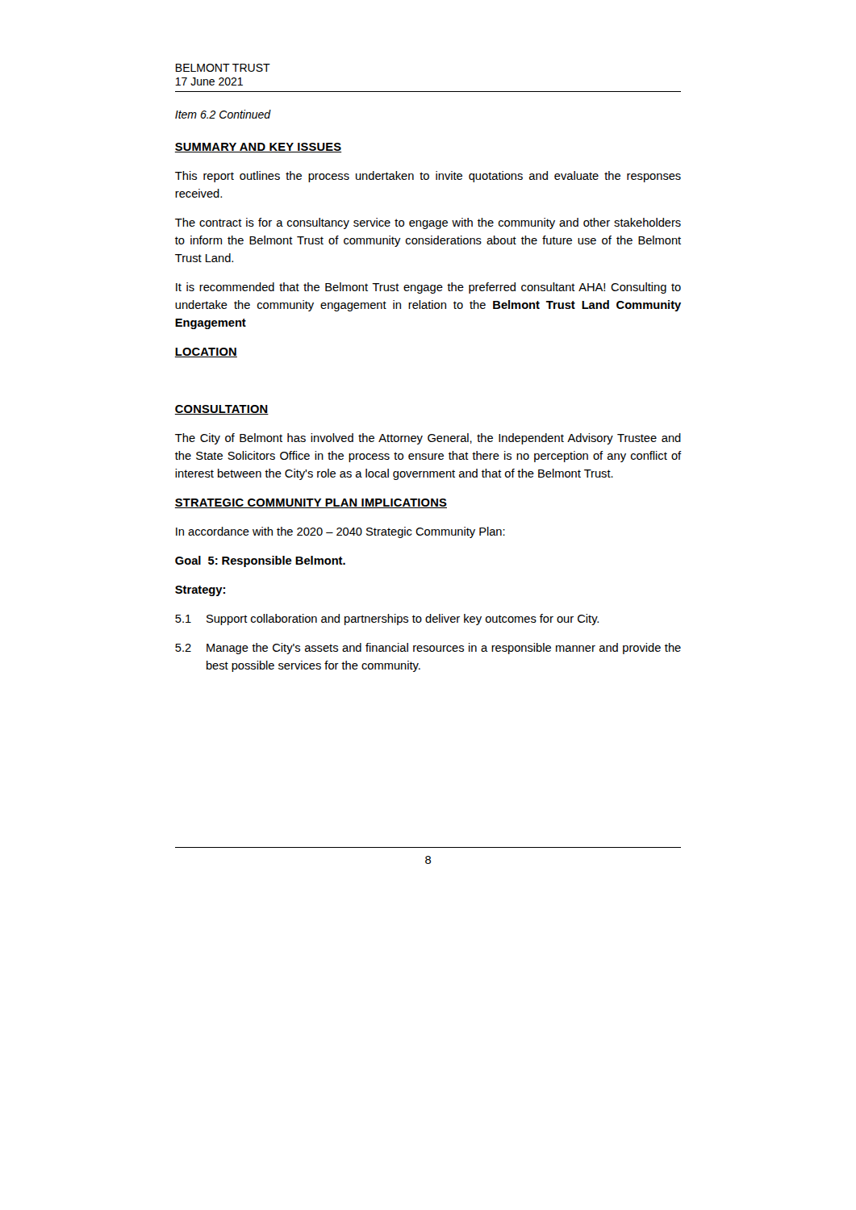BELMONT TRUST
17 June 2021
Item 6.2 Continued
SUMMARY AND KEY ISSUES
This report outlines the process undertaken to invite quotations and evaluate the responses received.
The contract is for a consultancy service to engage with the community and other stakeholders to inform the Belmont Trust of community considerations about the future use of the Belmont Trust Land.
It is recommended that the Belmont Trust engage the preferred consultant AHA! Consulting to undertake the community engagement in relation to the Belmont Trust Land Community Engagement
LOCATION
CONSULTATION
The City of Belmont has involved the Attorney General, the Independent Advisory Trustee and the State Solicitors Office in the process to ensure that there is no perception of any conflict of interest between the City's role as a local government and that of the Belmont Trust.
STRATEGIC COMMUNITY PLAN IMPLICATIONS
In accordance with the 2020 – 2040 Strategic Community Plan:
Goal 5: Responsible Belmont.
Strategy:
5.1 Support collaboration and partnerships to deliver key outcomes for our City.
5.2 Manage the City's assets and financial resources in a responsible manner and provide the best possible services for the community.
8